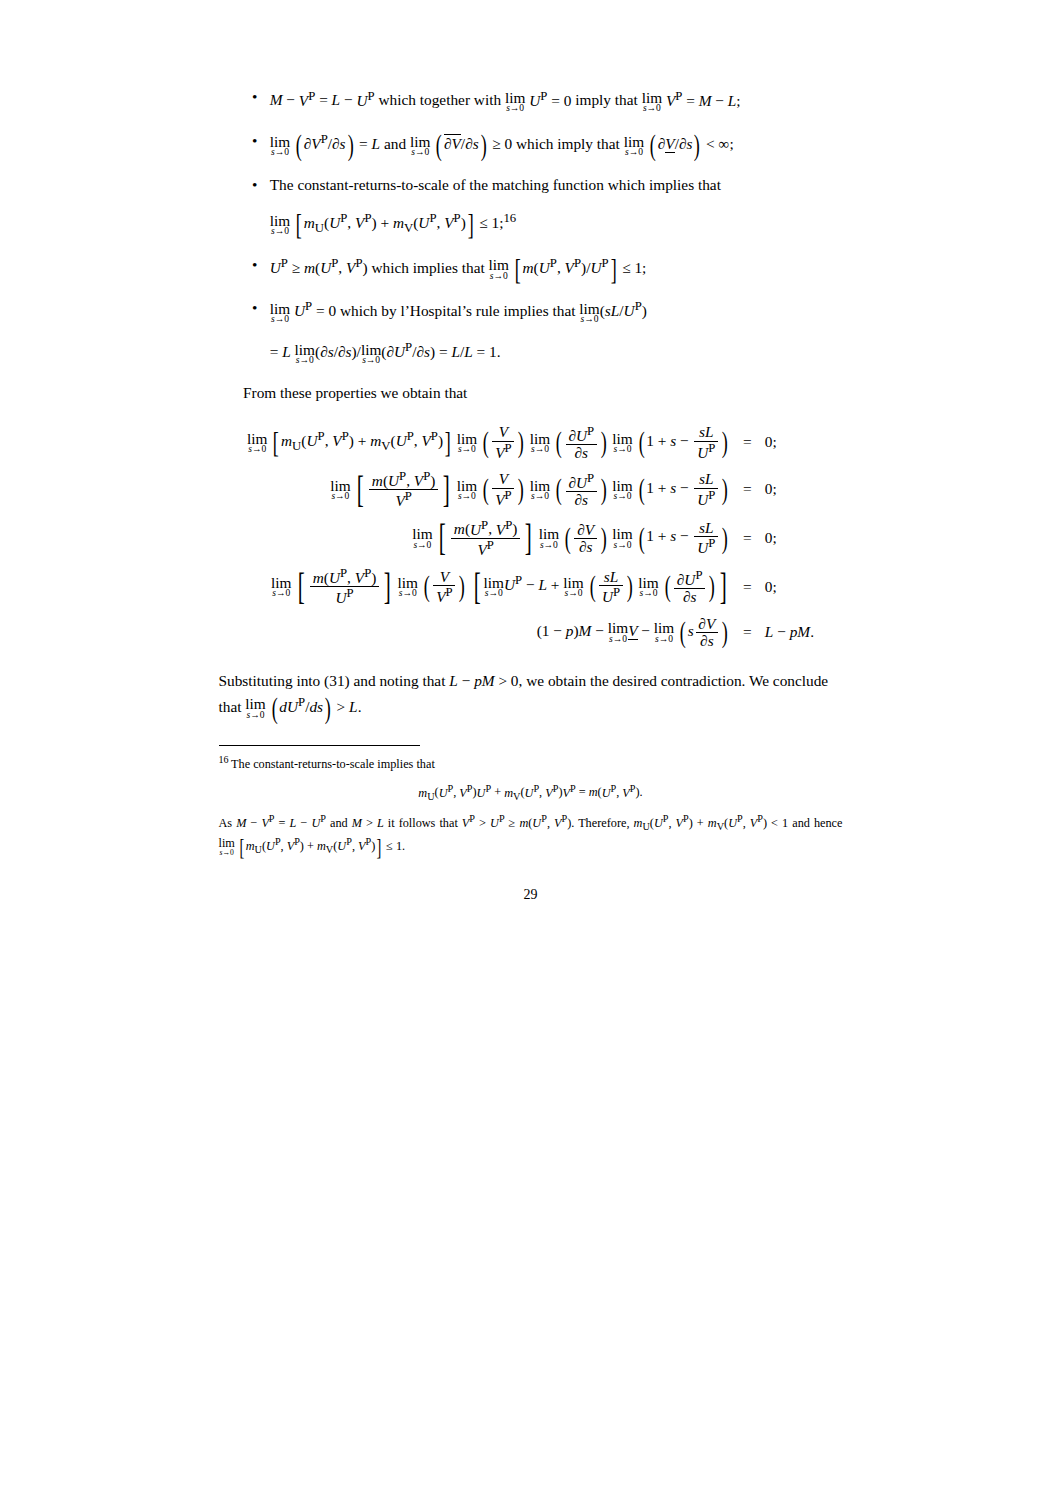M − VP = L − UP which together with lim s→0 UP = 0 imply that lim s→0 VP = M − L;
lim s→0 (∂VP/∂s) = L and lim s→0 (∂V/∂s) ≥ 0 which imply that lim s→0 (∂V/∂s) < ∞;
The constant-returns-to-scale of the matching function which implies that
lim s→0 [mU(UP, VP) + mV(UP, VP)] ≤ 1;16
UP ≥ m(UP, VP) which implies that lim s→0 [m(UP, VP)/UP] ≤ 1;
lim s→0 UP = 0 which by l’Hospital’s rule implies that lim s→0(sL/UP)
= L lim s→0(∂s/∂s)/lim s→0(∂UP/∂s) = L/L = 1.
From these properties we obtain that
| lim s →0 [ m U ( U P , V P ) + m V ( U P , V P ) ] lim s →0 ( V V P ) lim s →0 ( ∂U P ∂s ) lim s →0 ( 1 + s − sL U P ) | = | 0; |
| lim s →0 [ m ( U P , V P ) V P ] lim s →0 ( V V P ) lim s →0 ( ∂U P ∂s ) lim s →0 ( 1 + s − sL U P ) | = | 0; |
| lim s →0 [ m ( U P , V P ) V P ] lim s →0 ( ∂ V ∂s ) lim s →0 ( 1 + s − sL U P ) | = | 0; |
| lim s →0 [ m ( U P , V P ) U P ] lim s →0 ( V V P ) [ lim s →0 U P − L + lim s →0 ( sL U P ) lim s →0 ( ∂U P ∂s ) ] | = | 0; |
| (1 − p ) M − lim s →0 V − lim s →0 ( s ∂ V ∂s ) | = | L − pM . |
Substituting into (31) and noting that L − pM > 0, we obtain the desired contradiction. We conclude that lim s→0 (dUP/ds) > L.
16 The constant-returns-to-scale implies that
mU(UP, VP)UP + mV(UP, VP)VP = m(UP, VP).
As M − VP = L − UP and M > L it follows that VP > UP ≥ m(UP, VP). Therefore, mU(UP, VP) + mV(UP, VP) < 1 and hence lim s→0 [mU(UP, VP) + mV(UP, VP)] ≤ 1.
29